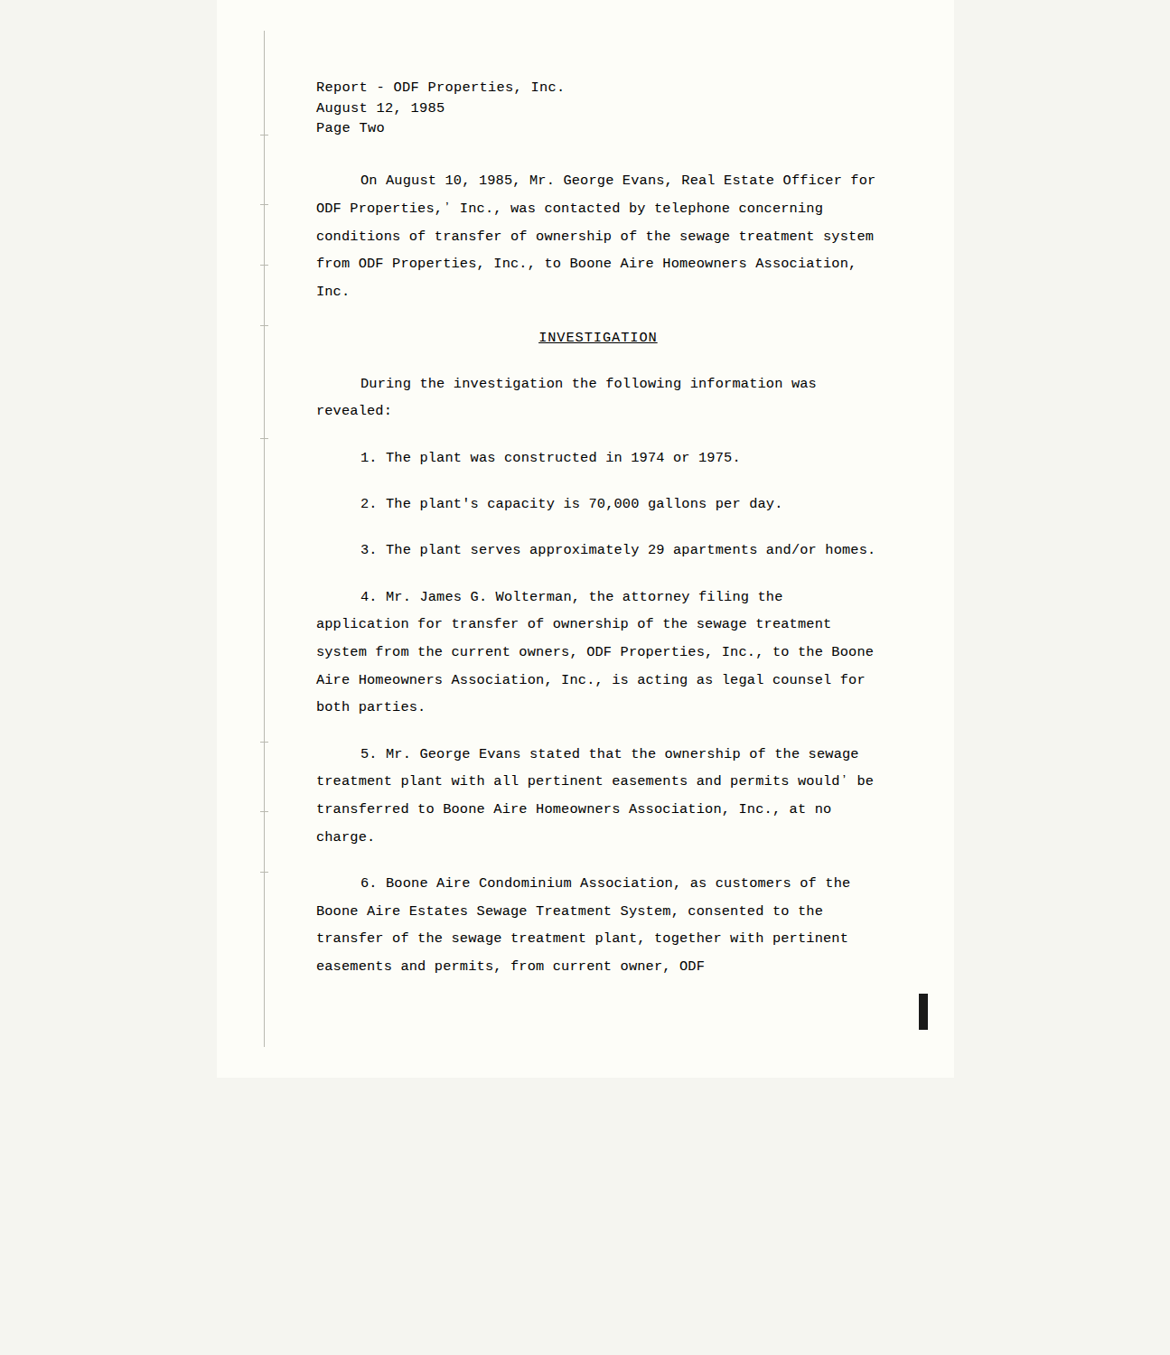Report - ODF Properties, Inc.
August 12, 1985
Page Two
On August 10, 1985, Mr. George Evans, Real Estate Officer for ODF Properties,ʼ Inc., was contacted by telephone concerning conditions of transfer of ownership of the sewage treatment system from ODF Properties, Inc., to Boone Aire Homeowners Association, Inc.
INVESTIGATION
During the investigation the following information was revealed:
1. The plant was constructed in 1974 or 1975.
2. The plant's capacity is 70,000 gallons per day.
3. The plant serves approximately 29 apartments and/or homes.
4. Mr. James G. Wolterman, the attorney filing the application for transfer of ownership of the sewage treatment system from the current owners, ODF Properties, Inc., to the Boone Aire Homeowners Association, Inc., is acting as legal counsel for both parties.
5. Mr. George Evans stated that the ownership of the sewage treatment plant with all pertinent easements and permits wouldʼ be transferred to Boone Aire Homeowners Association, Inc., at no charge.
6. Boone Aire Condominium Association, as customers of the Boone Aire Estates Sewage Treatment System, consented to the transfer of the sewage treatment plant, together with pertinent easements and permits, from current owner, ODF